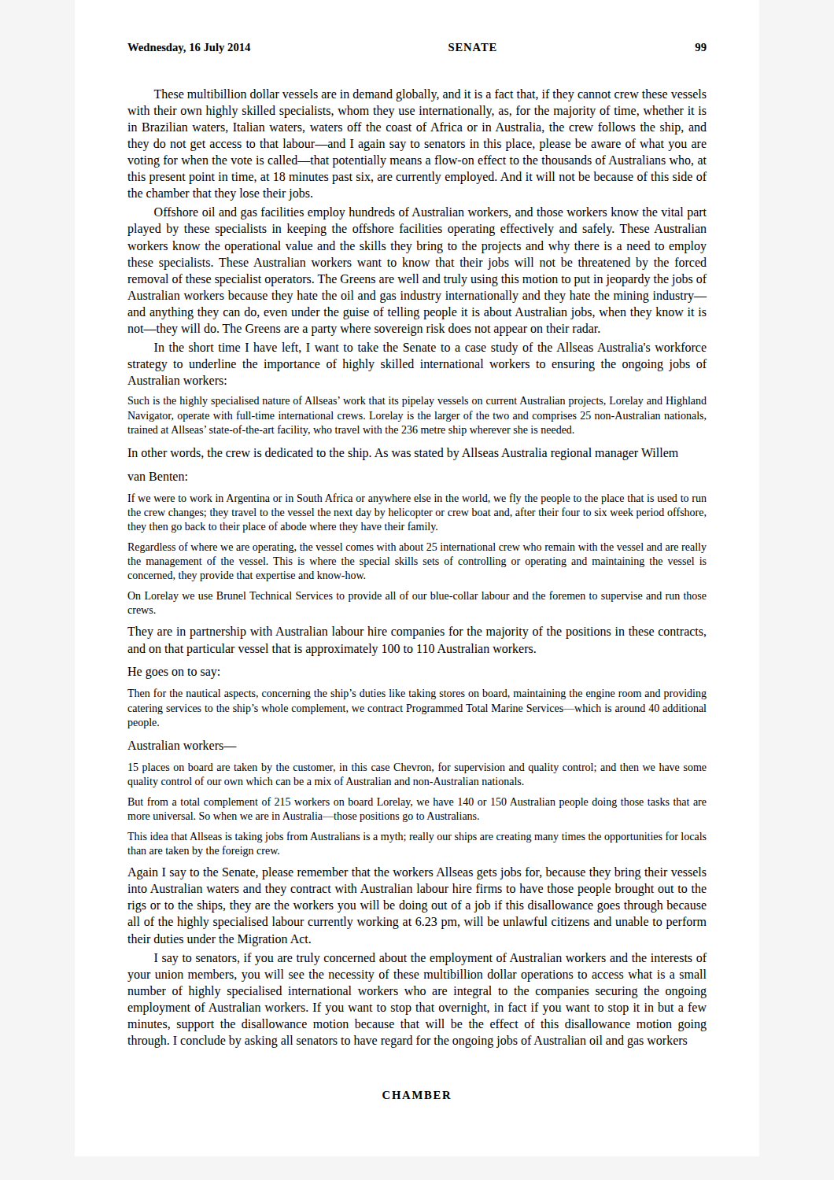Wednesday, 16 July 2014 SENATE 99
These multibillion dollar vessels are in demand globally, and it is a fact that, if they cannot crew these vessels with their own highly skilled specialists, whom they use internationally, as, for the majority of time, whether it is in Brazilian waters, Italian waters, waters off the coast of Africa or in Australia, the crew follows the ship, and they do not get access to that labour—and I again say to senators in this place, please be aware of what you are voting for when the vote is called—that potentially means a flow-on effect to the thousands of Australians who, at this present point in time, at 18 minutes past six, are currently employed. And it will not be because of this side of the chamber that they lose their jobs.
Offshore oil and gas facilities employ hundreds of Australian workers, and those workers know the vital part played by these specialists in keeping the offshore facilities operating effectively and safely. These Australian workers know the operational value and the skills they bring to the projects and why there is a need to employ these specialists. These Australian workers want to know that their jobs will not be threatened by the forced removal of these specialist operators. The Greens are well and truly using this motion to put in jeopardy the jobs of Australian workers because they hate the oil and gas industry internationally and they hate the mining industry—and anything they can do, even under the guise of telling people it is about Australian jobs, when they know it is not—they will do. The Greens are a party where sovereign risk does not appear on their radar.
In the short time I have left, I want to take the Senate to a case study of the Allseas Australia's workforce strategy to underline the importance of highly skilled international workers to ensuring the ongoing jobs of Australian workers:
Such is the highly specialised nature of Allseas’ work that its pipelay vessels on current Australian projects, Lorelay and Highland Navigator, operate with full-time international crews. Lorelay is the larger of the two and comprises 25 non-Australian nationals, trained at Allseas’ state-of-the-art facility, who travel with the 236 metre ship wherever she is needed.
In other words, the crew is dedicated to the ship. As was stated by Allseas Australia regional manager Willem
van Benten:
If we were to work in Argentina or in South Africa or anywhere else in the world, we fly the people to the place that is used to run the crew changes; they travel to the vessel the next day by helicopter or crew boat and, after their four to six week period offshore, they then go back to their place of abode where they have their family.
Regardless of where we are operating, the vessel comes with about 25 international crew who remain with the vessel and are really the management of the vessel. This is where the special skills sets of controlling or operating and maintaining the vessel is concerned, they provide that expertise and know-how.
On Lorelay we use Brunel Technical Services to provide all of our blue-collar labour and the foremen to supervise and run those crews.
They are in partnership with Australian labour hire companies for the majority of the positions in these contracts, and on that particular vessel that is approximately 100 to 110 Australian workers.
He goes on to say:
Then for the nautical aspects, concerning the ship’s duties like taking stores on board, maintaining the engine room and providing catering services to the ship’s whole complement, we contract Programmed Total Marine Services—which is around 40 additional people.
Australian workers—
15 places on board are taken by the customer, in this case Chevron, for supervision and quality control; and then we have some quality control of our own which can be a mix of Australian and non-Australian nationals.
But from a total complement of 215 workers on board Lorelay, we have 140 or 150 Australian people doing those tasks that are more universal. So when we are in Australia—those positions go to Australians.
This idea that Allseas is taking jobs from Australians is a myth; really our ships are creating many times the opportunities for locals than are taken by the foreign crew.
Again I say to the Senate, please remember that the workers Allseas gets jobs for, because they bring their vessels into Australian waters and they contract with Australian labour hire firms to have those people brought out to the rigs or to the ships, they are the workers you will be doing out of a job if this disallowance goes through because all of the highly specialised labour currently working at 6.23 pm, will be unlawful citizens and unable to perform their duties under the Migration Act.
I say to senators, if you are truly concerned about the employment of Australian workers and the interests of your union members, you will see the necessity of these multibillion dollar operations to access what is a small number of highly specialised international workers who are integral to the companies securing the ongoing employment of Australian workers. If you want to stop that overnight, in fact if you want to stop it in but a few minutes, support the disallowance motion because that will be the effect of this disallowance motion going through. I conclude by asking all senators to have regard for the ongoing jobs of Australian oil and gas workers
CHAMBER